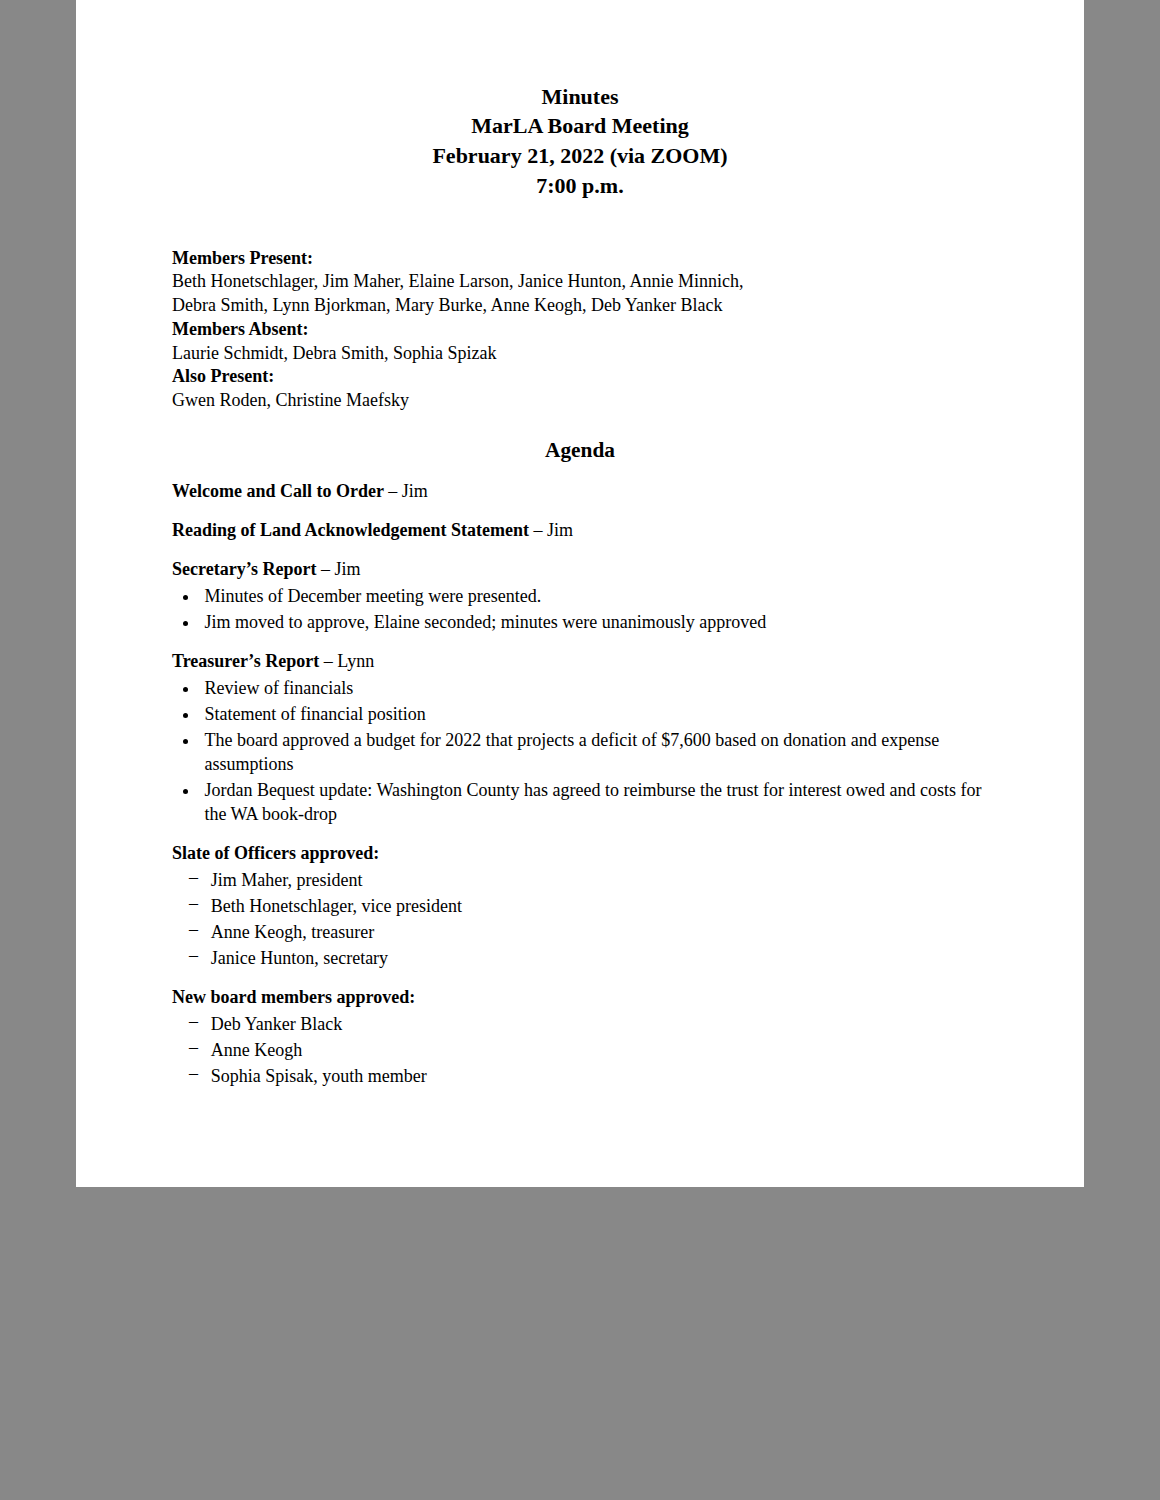Minutes
MarLA Board Meeting
February 21, 2022 (via ZOOM)
7:00 p.m.
Members Present:
Beth Honetschlager, Jim Maher, Elaine Larson, Janice Hunton, Annie Minnich,
Debra Smith, Lynn Bjorkman, Mary Burke, Anne Keogh, Deb Yanker Black
Members Absent:
Laurie Schmidt, Debra Smith, Sophia Spizak
Also Present:
Gwen Roden, Christine Maefsky
Agenda
Welcome and Call to Order – Jim
Reading of Land Acknowledgement Statement – Jim
Secretary’s Report – Jim
Minutes of December meeting were presented.
Jim moved to approve, Elaine seconded; minutes were unanimously approved
Treasurer’s Report – Lynn
Review of financials
Statement of financial position
The board approved a budget for 2022 that projects a deficit of $7,600 based on donation and expense assumptions
Jordan Bequest update: Washington County has agreed to reimburse the trust for interest owed and costs for the WA book-drop
Slate of Officers approved:
Jim Maher, president
Beth Honetschlager, vice president
Anne Keogh, treasurer
Janice Hunton, secretary
New board members approved:
Deb Yanker Black
Anne Keogh
Sophia Spisak, youth member